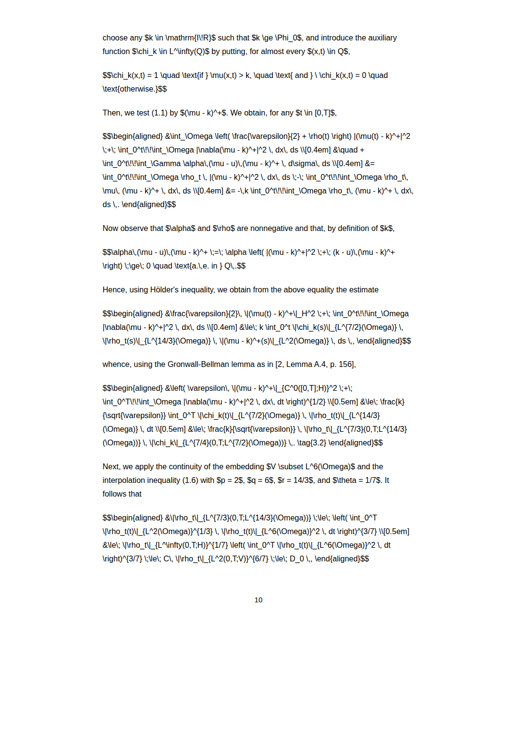choose any $k \in \mathrm{I\!R}$ such that $k \ge \Phi_0$, and introduce the auxiliary function $\chi_k \in L^\infty(Q)$ by putting, for almost every $(x,t) \in Q$,
$$\chi_k(x,t) = 1 \quad \text{if } \mu(x,t) > k, \quad \text{ and } \ \chi_k(x,t) = 0 \quad \text{otherwise.}$$
Then, we test (1.1) by $(\mu - k)^+$. We obtain, for any $t \in [0,T]$,
$$\begin{aligned} &\int_\Omega \left( \frac{\varepsilon}{2} + \rho(t) \right) |(\mu(t) - k)^+|^2 \;+\; \int_0^t\!\!\int_\Omega |\nabla(\mu - k)^+|^2 \, dx\, ds \\[0.4em] &\quad + \int_0^t\!\!\int_\Gamma \alpha\,(\mu - u)\,(\mu - k)^+ \, d\sigma\, ds \\[0.4em] &= \int_0^t\!\!\int_\Omega \rho_t \, |(\mu - k)^+|^2 \, dx\, ds \;-\; \int_0^t\!\!\int_\Omega \rho_t\, \mu\, (\mu - k)^+ \, dx\, ds \\[0.4em] &= -\,k \int_0^t\!\!\int_\Omega \rho_t\, (\mu - k)^+ \, dx\, ds \,. \end{aligned}$$
Now observe that $\alpha$ and $\rho$ are nonnegative and that, by definition of $k$,
$$\alpha\,(\mu - u)\,(\mu - k)^+ \;=\; \alpha \left( |(\mu - k)^+|^2 \;+\; (k - u)\,(\mu - k)^+ \right) \;\ge\; 0 \quad \text{a.\,e. in } Q\,.$$
Hence, using Hölder's inequality, we obtain from the above equality the estimate
$$\begin{aligned} &\frac{\varepsilon}{2}\, \|(\mu(t) - k)^+\|_H^2 \;+\; \int_0^t\!\!\int_\Omega |\nabla(\mu - k)^+|^2 \, dx\, ds \\[0.4em] &\le\; k \int_0^t \|\chi_k(s)\|_{L^{7/2}(\Omega)} \, \|\rho_t(s)\|_{L^{14/3}(\Omega)} \, \|(\mu - k)^+(s)\|_{L^2(\Omega)} \, ds \,, \end{aligned}$$
whence, using the Gronwall-Bellman lemma as in [2, Lemma A.4, p. 156],
$$\begin{aligned} &\left( \varepsilon\, \|(\mu - k)^+\|_{C^0([0,T];H)}^2 \;+\; \int_0^T\!\!\int_\Omega |\nabla(\mu - k)^+|^2 \, dx\, dt \right)^{1/2} \\[0.5em] &\le\; \frac{k}{\sqrt{\varepsilon}} \int_0^T \|\chi_k(t)\|_{L^{7/2}(\Omega)} \, \|\rho_t(t)\|_{L^{14/3}(\Omega)} \, dt \\[0.5em] &\le\; \frac{k}{\sqrt{\varepsilon}} \, \|\rho_t\|_{L^{7/3}(0,T;L^{14/3}(\Omega))} \, \|\chi_k\|_{L^{7/4}(0,T;L^{7/2}(\Omega))} \,. \tag{3.2} \end{aligned}$$
Next, we apply the continuity of the embedding $V \subset L^6(\Omega)$ and the interpolation inequality (1.6) with $p = 2$, $q = 6$, $r = 14/3$, and $\theta = 1/7$. It follows that
$$\begin{aligned} &\|\rho_t\|_{L^{7/3}(0,T;L^{14/3}(\Omega))} \;\le\; \left( \int_0^T \|\rho_t(t)\|_{L^2(\Omega)}^{1/3} \, \|\rho_t(t)\|_{L^6(\Omega)}^2 \, dt \right)^{3/7} \\[0.5em] &\le\; \|\rho_t\|_{L^\infty(0,T;H)}^{1/7} \left( \int_0^T \|\rho_t(t)\|_{L^6(\Omega)}^2 \, dt \right)^{3/7} \;\le\; C\, \|\rho_t\|_{L^2(0,T;V)}^{6/7} \;\le\; D_0 \,, \end{aligned}$$
10